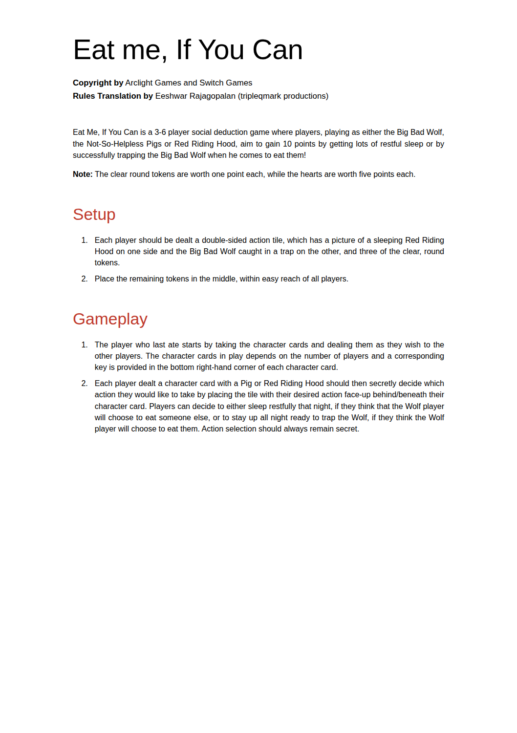Eat me, If You Can
Copyright by Arclight Games and Switch Games
Rules Translation by Eeshwar Rajagopalan (tripleqmark productions)
Eat Me, If You Can is a 3-6 player social deduction game where players, playing as either the Big Bad Wolf, the Not-So-Helpless Pigs or Red Riding Hood, aim to gain 10 points by getting lots of restful sleep or by successfully trapping the Big Bad Wolf when he comes to eat them!
Note: The clear round tokens are worth one point each, while the hearts are worth five points each.
Setup
Each player should be dealt a double-sided action tile, which has a picture of a sleeping Red Riding Hood on one side and the Big Bad Wolf caught in a trap on the other, and three of the clear, round tokens.
Place the remaining tokens in the middle, within easy reach of all players.
Gameplay
The player who last ate starts by taking the character cards and dealing them as they wish to the other players. The character cards in play depends on the number of players and a corresponding key is provided in the bottom right-hand corner of each character card.
Each player dealt a character card with a Pig or Red Riding Hood should then secretly decide which action they would like to take by placing the tile with their desired action face-up behind/beneath their character card. Players can decide to either sleep restfully that night, if they think that the Wolf player will choose to eat someone else, or to stay up all night ready to trap the Wolf, if they think the Wolf player will choose to eat them. Action selection should always remain secret.